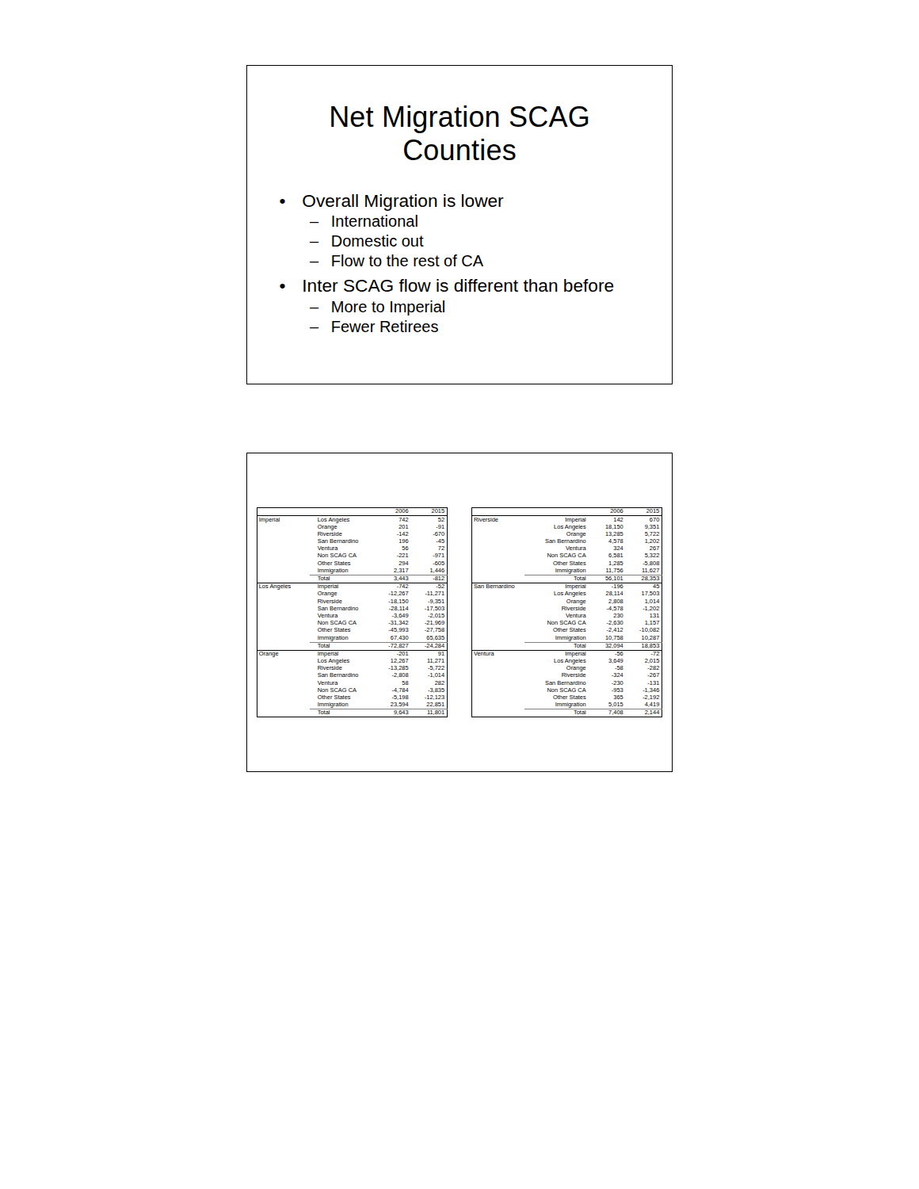Net Migration SCAG Counties
Overall Migration is lower
International
Domestic out
Flow to the rest of CA
Inter SCAG flow is different than before
More to Imperial
Fewer Retirees
| | | 2006 | 2015 | | | | 2006 | 2015 |
| Imperial | Los Angeles | 742 | 52 | | Riverside | Imperial | 142 | 670 |
| | Orange | 201 | -91 | | | Los Angeles | 18,150 | 9,351 |
| | Riverside | -142 | -670 | | | Orange | 13,285 | 5,722 |
| | San Bernardino | 196 | -45 | | | San Bernardino | 4,578 | 1,202 |
| | Ventura | 56 | 72 | | | Ventura | 324 | 267 |
| | Non SCAG CA | -221 | -971 | | | Non SCAG CA | 6,581 | 5,322 |
| | Other States | 294 | -605 | | | Other States | 1,285 | -5,808 |
| | Immigration | 2,317 | 1,446 | | | Immigration | 11,756 | 11,627 |
| | Total | 3,443 | -812 | | | Total | 56,101 | 28,353 |
| Los Angeles | Imperial | -742 | -52 | | San Bernardino | Imperial | -196 | 45 |
| | Orange | -12,267 | -11,271 | | | Los Angeles | 28,114 | 17,503 |
| | Riverside | -18,150 | -9,351 | | | Orange | 2,808 | 1,014 |
| | San Bernardino | -28,114 | -17,503 | | | Riverside | -4,578 | -1,202 |
| | Ventura | -3,649 | -2,015 | | | Ventura | 230 | 131 |
| | Non SCAG CA | -31,342 | -21,969 | | | Non SCAG CA | -2,630 | 1,157 |
| | Other States | -45,993 | -27,758 | | | Other States | -2,412 | -10,082 |
| | Immigration | 67,430 | 65,635 | | | Immigration | 10,758 | 10,287 |
| | Total | -72,827 | -24,284 | | | Total | 32,094 | 18,853 |
| Orange | Imperial | -201 | 91 | | Ventura | Imperial | -56 | -72 |
| | Los Angeles | 12,267 | 11,271 | | | Los Angeles | 3,649 | 2,015 |
| | Riverside | -13,285 | -5,722 | | | Orange | -58 | -282 |
| | San Bernardino | -2,808 | -1,014 | | | Riverside | -324 | -267 |
| | Ventura | 58 | 282 | | | San Bernardino | -230 | -131 |
| | Non SCAG CA | -4,784 | -3,835 | | | Non SCAG CA | -953 | -1,346 |
| | Other States | -5,198 | -12,123 | | | Other States | 365 | -2,192 |
| | Immigration | 23,594 | 22,851 | | | Immigration | 5,015 | 4,419 |
| | Total | 9,643 | 11,801 | | | Total | 7,408 | 2,144 |